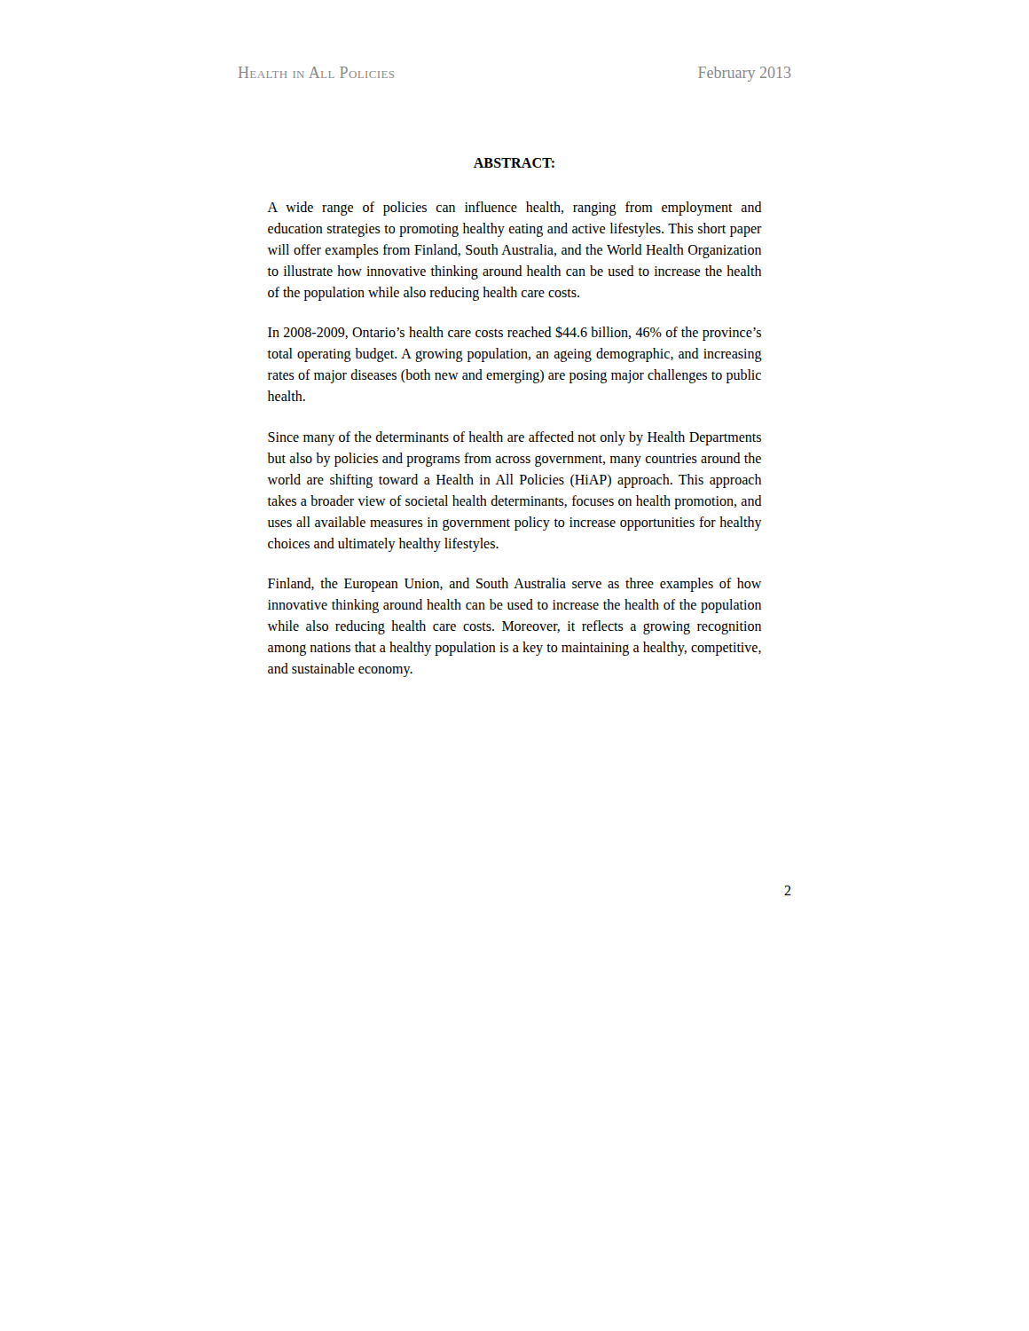Health in All Policies February 2013
ABSTRACT:
A wide range of policies can influence health, ranging from employment and education strategies to promoting healthy eating and active lifestyles. This short paper will offer examples from Finland, South Australia, and the World Health Organization to illustrate how innovative thinking around health can be used to increase the health of the population while also reducing health care costs.
In 2008-2009, Ontario’s health care costs reached $44.6 billion, 46% of the province’s total operating budget. A growing population, an ageing demographic, and increasing rates of major diseases (both new and emerging) are posing major challenges to public health.
Since many of the determinants of health are affected not only by Health Departments but also by policies and programs from across government, many countries around the world are shifting toward a Health in All Policies (HiAP) approach. This approach takes a broader view of societal health determinants, focuses on health promotion, and uses all available measures in government policy to increase opportunities for healthy choices and ultimately healthy lifestyles.
Finland, the European Union, and South Australia serve as three examples of how innovative thinking around health can be used to increase the health of the population while also reducing health care costs. Moreover, it reflects a growing recognition among nations that a healthy population is a key to maintaining a healthy, competitive, and sustainable economy.
2